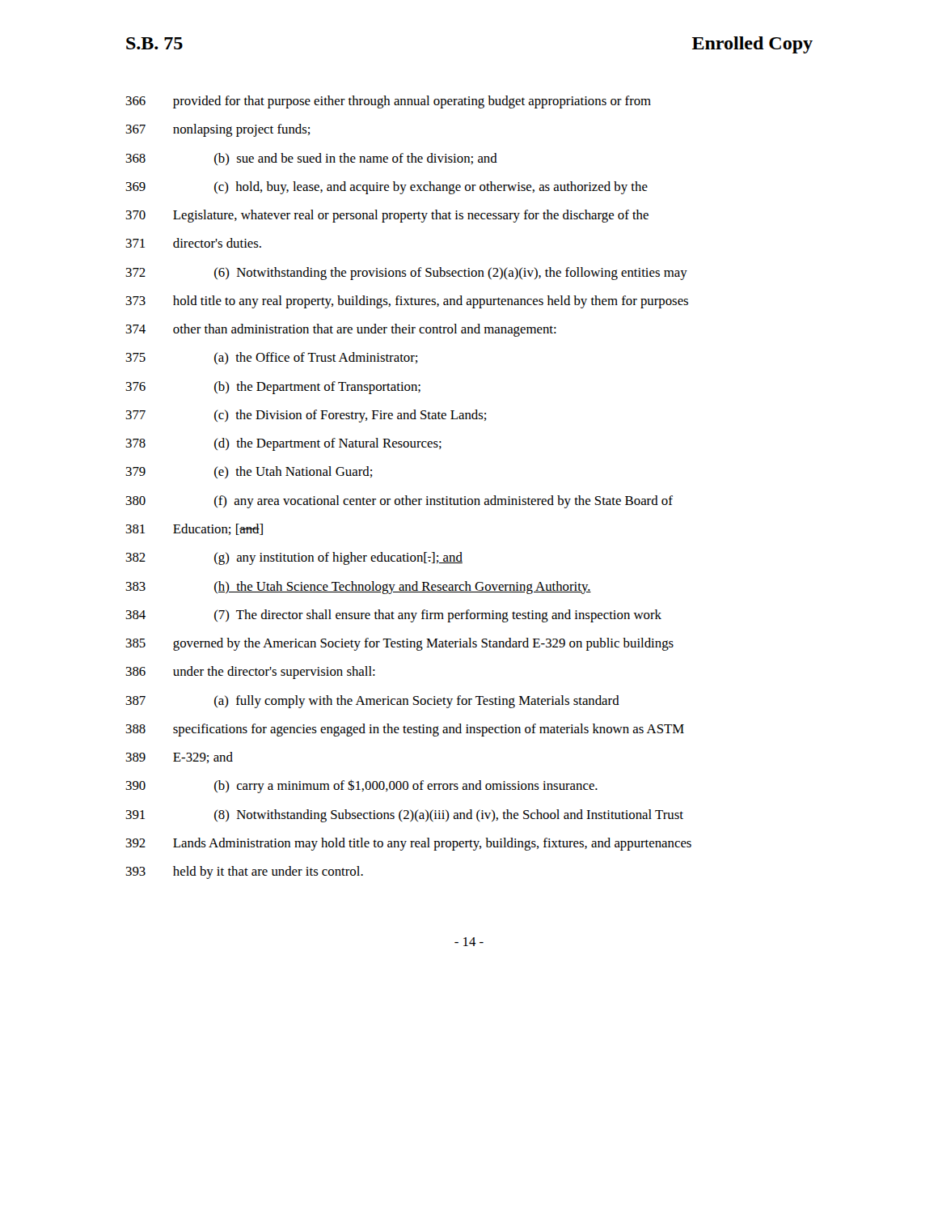S.B. 75 Enrolled Copy
| 366 | provided for that purpose either through annual operating budget appropriations or from |
| 367 | nonlapsing project funds; |
| 368 | (b) sue and be sued in the name of the division; and |
| 369 | (c) hold, buy, lease, and acquire by exchange or otherwise, as authorized by the |
| 370 | Legislature, whatever real or personal property that is necessary for the discharge of the |
| 371 | director's duties. |
| 372 | (6) Notwithstanding the provisions of Subsection (2)(a)(iv), the following entities may |
| 373 | hold title to any real property, buildings, fixtures, and appurtenances held by them for purposes |
| 374 | other than administration that are under their control and management: |
| 375 | (a) the Office of Trust Administrator; |
| 376 | (b) the Department of Transportation; |
| 377 | (c) the Division of Forestry, Fire and State Lands; |
| 378 | (d) the Department of Natural Resources; |
| 379 | (e) the Utah National Guard; |
| 380 | (f) any area vocational center or other institution administered by the State Board of |
| 381 | Education; [ and ] |
| 382 | (g) any institution of higher education[ . ] ; and |
| 383 | (h) the Utah Science Technology and Research Governing Authority. |
| 384 | (7) The director shall ensure that any firm performing testing and inspection work |
| 385 | governed by the American Society for Testing Materials Standard E-329 on public buildings |
| 386 | under the director's supervision shall: |
| 387 | (a) fully comply with the American Society for Testing Materials standard |
| 388 | specifications for agencies engaged in the testing and inspection of materials known as ASTM |
| 389 | E-329; and |
| 390 | (b) carry a minimum of $1,000,000 of errors and omissions insurance. |
| 391 | (8) Notwithstanding Subsections (2)(a)(iii) and (iv), the School and Institutional Trust |
| 392 | Lands Administration may hold title to any real property, buildings, fixtures, and appurtenances |
| 393 | held by it that are under its control. |
- 14 -